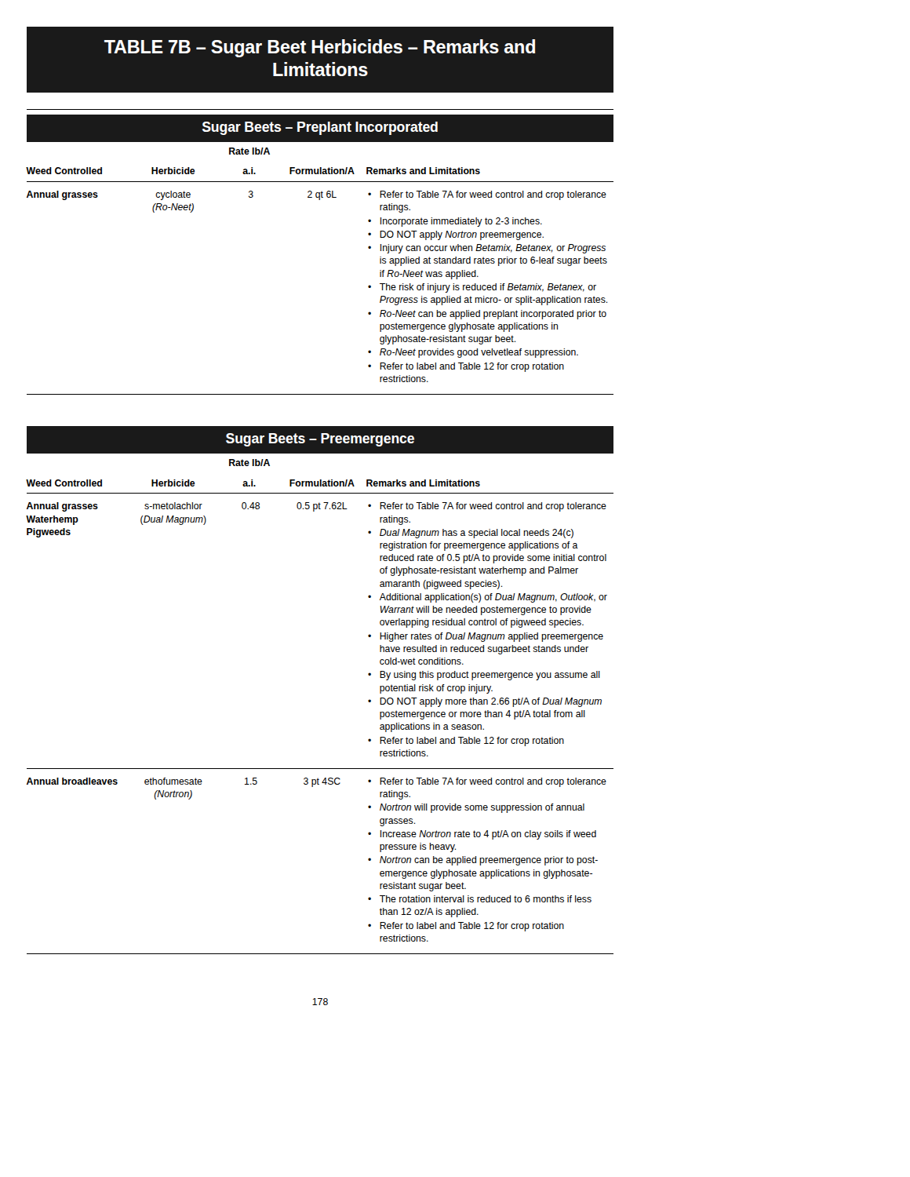TABLE 7B – Sugar Beet Herbicides – Remarks and
Limitations
Sugar Beets – Preplant Incorporated
| | | Rate lb/A | | |
| --- | --- | --- | --- | --- |
| Weed Controlled | Herbicide | a.i. | Formulation/A | Remarks and Limitations |
| Annual grasses | cycloate (Ro-Neet) | 3 | 2 qt 6L | Refer to Table 7A for weed control and crop tolerance ratings. Incorporate immediately to 2-3 inches. DO NOT apply Nortron preemergence. Injury can occur when Betamix, Betanex, or Progress is applied at standard rates prior to 6-leaf sugar beets if Ro-Neet was applied. The risk of injury is reduced if Betamix, Betanex, or Progress is applied at micro- or split-application rates. Ro-Neet can be applied preplant incorporated prior to postemergence glyphosate applications in glyphosate-resistant sugar beet. Ro-Neet provides good velvetleaf suppression. Refer to label and Table 12 for crop rotation restrictions. |
Sugar Beets – Preemergence
| | | Rate lb/A | | |
| --- | --- | --- | --- | --- |
| Weed Controlled | Herbicide | a.i. | Formulation/A | Remarks and Limitations |
| Annual grasses Waterhemp Pigweeds | s-metolachlor ( Dual Magnum ) | 0.48 | 0.5 pt 7.62L | Refer to Table 7A for weed control and crop tolerance ratings. Dual Magnum has a special local needs 24(c) registration for preemergence applications of a reduced rate of 0.5 pt/A to provide some initial control of glyphosate-resistant waterhemp and Palmer amaranth (pigweed species). Additional application(s) of Dual Magnum , Outlook , or Warrant will be needed postemergence to provide overlapping residual control of pigweed species. Higher rates of Dual Magnum applied preemergence have resulted in reduced sugarbeet stands under cold-wet conditions. By using this product preemergence you assume all potential risk of crop injury. DO NOT apply more than 2.66 pt/A of Dual Magnum postemergence or more than 4 pt/A total from all applications in a season. Refer to label and Table 12 for crop rotation restrictions. |
| Annual broadleaves | ethofumesate (Nortron) | 1.5 | 3 pt 4SC | Refer to Table 7A for weed control and crop tolerance ratings. Nortron will provide some suppression of annual grasses. Increase Nortron rate to 4 pt/A on clay soils if weed pressure is heavy. Nortron can be applied preemergence prior to post-emergence glyphosate applications in glyphosate-resistant sugar beet. The rotation interval is reduced to 6 months if less than 12 oz/A is applied. Refer to label and Table 12 for crop rotation restrictions. |
178